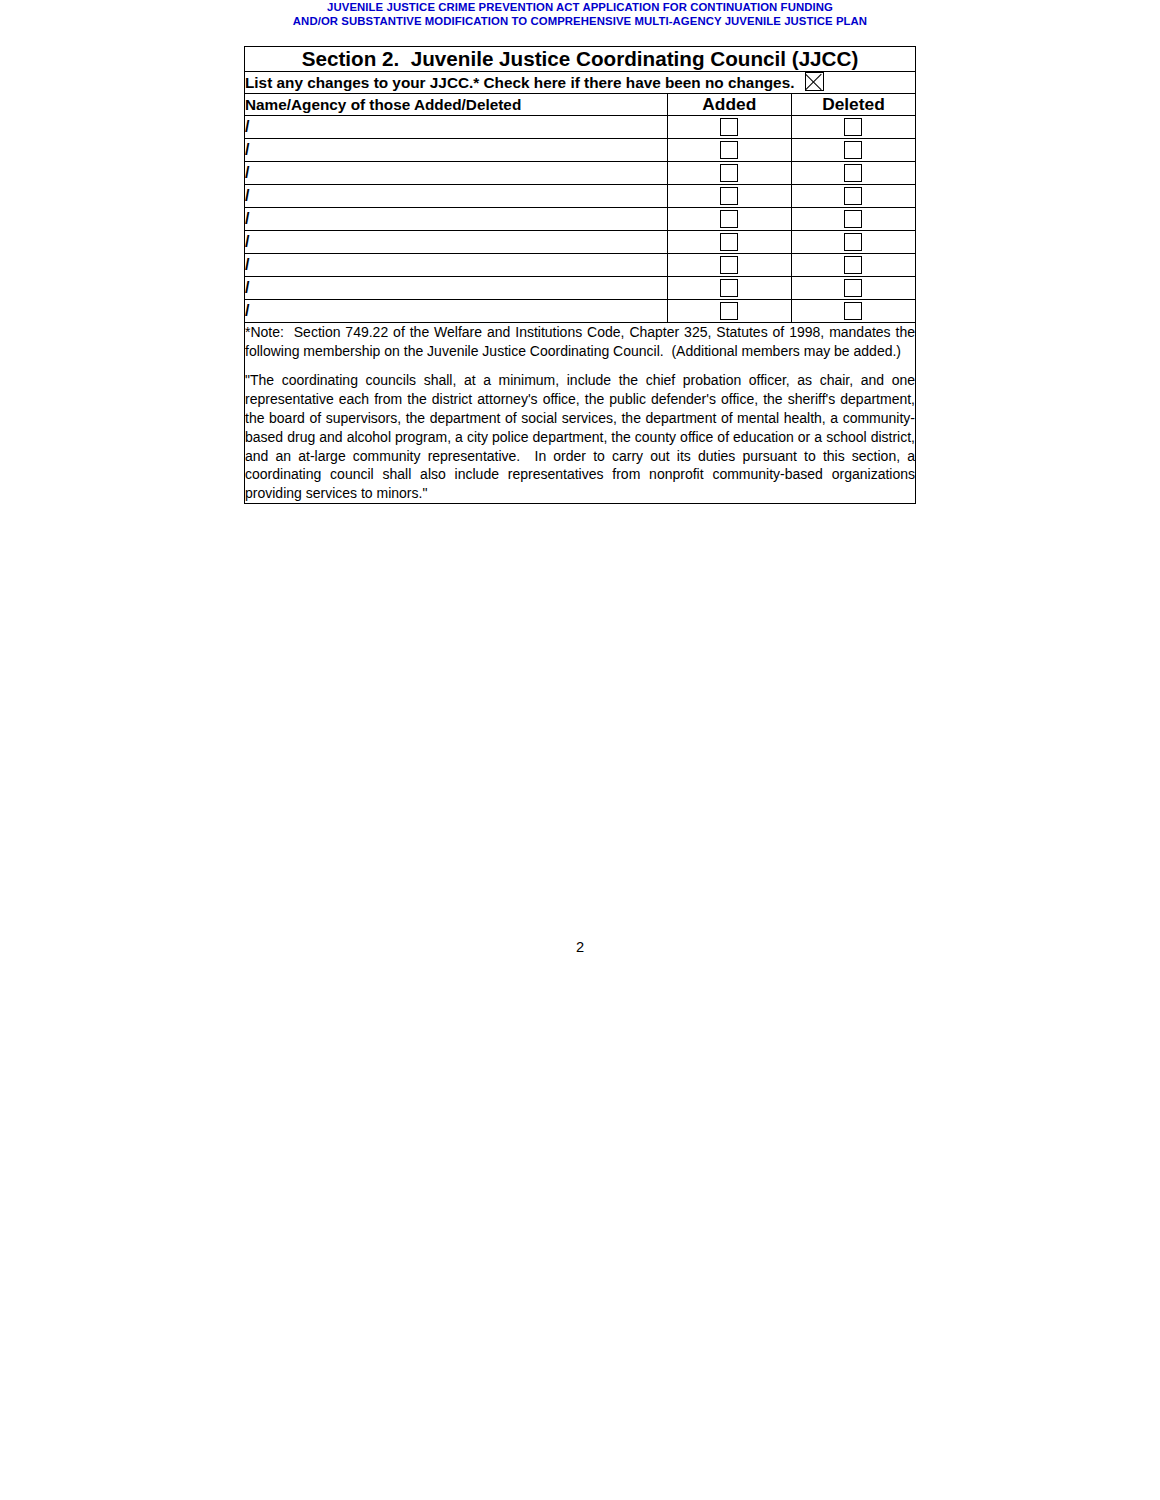JUVENILE JUSTICE CRIME PREVENTION ACT APPLICATION FOR CONTINUATION FUNDING
AND/OR SUBSTANTIVE MODIFICATION TO COMPREHENSIVE MULTI-AGENCY JUVENILE JUSTICE PLAN
| Section 2. Juvenile Justice Coordinating Council (JJCC) |
| List any changes to your JJCC.* Check here if there have been no changes. |
| Name/Agency of those Added/Deleted | Added | Deleted |
| / | | |
| / | | |
| / | | |
| / | | |
| / | | |
| / | | |
| / | | |
| / | | |
| / | | |
| *Note: Section 749.22 of the Welfare and Institutions Code, Chapter 325, Statutes of 1998, mandates the following membership on the Juvenile Justice Coordinating Council. (Additional members may be added.) "The coordinating councils shall, at a minimum, include the chief probation officer, as chair, and one representative each from the district attorney's office, the public defender's office, the sheriff's department, the board of supervisors, the department of social services, the department of mental health, a community-based drug and alcohol program, a city police department, the county office of education or a school district, and an at-large community representative. In order to carry out its duties pursuant to this section, a coordinating council shall also include representatives from nonprofit community-based organizations providing services to minors." |
2